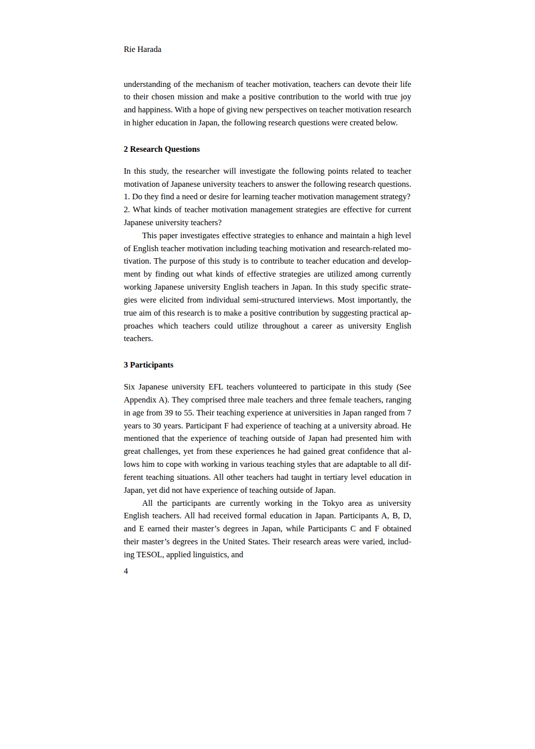Rie Harada
understanding of the mechanism of teacher motivation, teachers can devote their life to their chosen mission and make a positive contribution to the world with true joy and happiness. With a hope of giving new perspectives on teacher motivation research in higher education in Japan, the following research questions were created below.
2 Research Questions
In this study, the researcher will investigate the following points related to teacher motivation of Japanese university teachers to answer the following research questions.
1. Do they find a need or desire for learning teacher motivation management strategy?
2. What kinds of teacher motivation management strategies are effective for current Japanese university teachers?
This paper investigates effective strategies to enhance and maintain a high level of English teacher motivation including teaching motivation and research-related motivation. The purpose of this study is to contribute to teacher education and development by finding out what kinds of effective strategies are utilized among currently working Japanese university English teachers in Japan. In this study specific strategies were elicited from individual semi-structured interviews. Most importantly, the true aim of this research is to make a positive contribution by suggesting practical approaches which teachers could utilize throughout a career as university English teachers.
3 Participants
Six Japanese university EFL teachers volunteered to participate in this study (See Appendix A). They comprised three male teachers and three female teachers, ranging in age from 39 to 55. Their teaching experience at universities in Japan ranged from 7 years to 30 years. Participant F had experience of teaching at a university abroad. He mentioned that the experience of teaching outside of Japan had presented him with great challenges, yet from these experiences he had gained great confidence that allows him to cope with working in various teaching styles that are adaptable to all different teaching situations. All other teachers had taught in tertiary level education in Japan, yet did not have experience of teaching outside of Japan.
All the participants are currently working in the Tokyo area as university English teachers. All had received formal education in Japan. Participants A, B, D, and E earned their master’s degrees in Japan, while Participants C and F obtained their master’s degrees in the United States. Their research areas were varied, including TESOL, applied linguistics, and
4